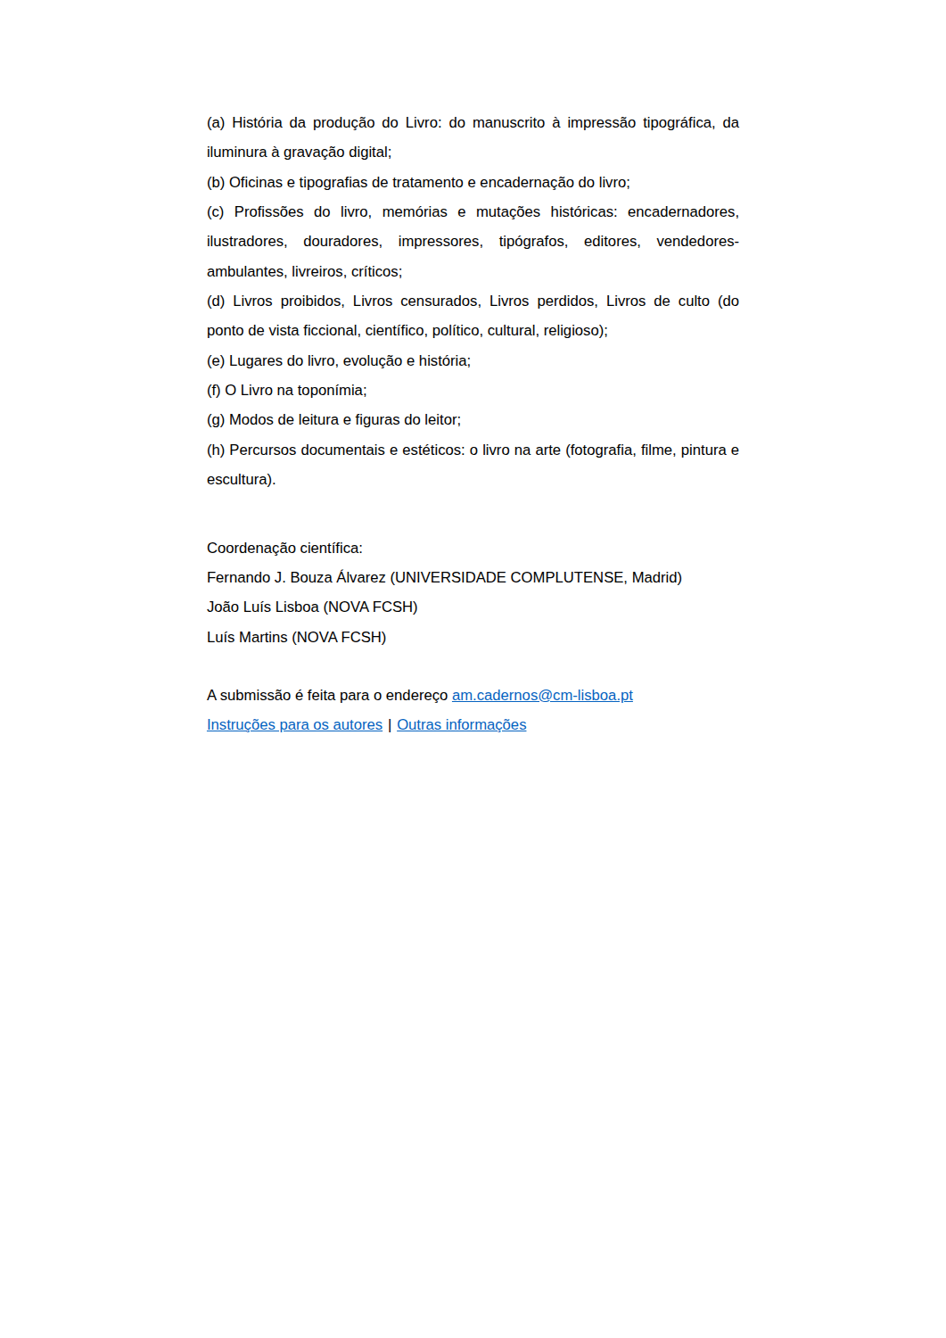(a) História da produção do Livro: do manuscrito à impressão tipográfica, da iluminura à gravação digital;
(b) Oficinas e tipografias de tratamento e encadernação do livro;
(c) Profissões do livro, memórias e mutações históricas: encadernadores, ilustradores, douradores, impressores, tipógrafos, editores, vendedores-ambulantes, livreiros, críticos;
(d) Livros proibidos, Livros censurados, Livros perdidos, Livros de culto (do ponto de vista ficcional, científico, político, cultural, religioso);
(e) Lugares do livro, evolução e história;
(f) O Livro na toponímia;
(g) Modos de leitura e figuras do leitor;
(h) Percursos documentais e estéticos: o livro na arte (fotografia, filme, pintura e escultura).
Coordenação científica:
Fernando J. Bouza Álvarez (UNIVERSIDADE COMPLUTENSE, Madrid)
João Luís Lisboa (NOVA FCSH)
Luís Martins (NOVA FCSH)
A submissão é feita para o endereço am.cadernos@cm-lisboa.pt
Instruções para os autores|Outras informações